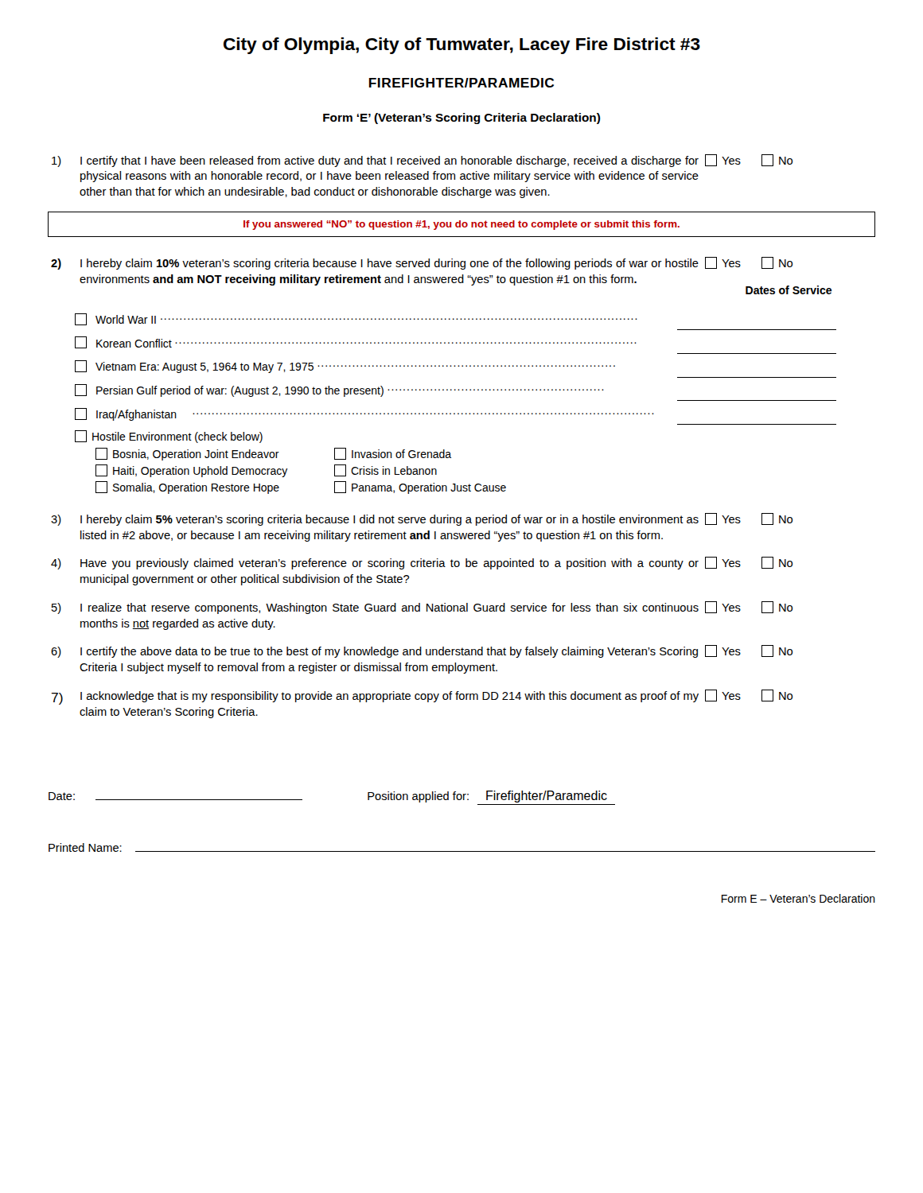City of Olympia, City of Tumwater, Lacey Fire District #3
FIREFIGHTER/PARAMEDIC
Form ‘E’ (Veteran’s Scoring Criteria Declaration)
| 1) | I certify that I have been released from active duty and that I received an honorable discharge, received a discharge for physical reasons with an honorable record, or I have been released from active military service with evidence of service other than that for which an undesirable, bad conduct or dishonorable discharge was given. | Yes No |
If you answered “NO” to question #1, you do not need to complete or submit this form.
| 2) | I hereby claim 10% veteran’s scoring criteria because I have served during one of the following periods of war or hostile environments and am NOT receiving military retirement and I answered “yes” to question #1 on this form . | Yes No Dates of Service |
| | World War II ........................................................................................................................... | |
| | Korean Conflict ....................................................................................................................... | |
| | Vietnam Era: August 5, 1964 to May 7, 1975 ............................................................................. | |
| | Persian Gulf period of war: (August 2, 1990 to the present) ........................................................ | |
| | Iraq/Afghanistan ....................................................................................................................... | |
Hostile Environment (check below)
| Bosnia, Operation Joint Endeavor | Invasion of Grenada |
| Haiti, Operation Uphold Democracy | Crisis in Lebanon |
| Somalia, Operation Restore Hope | Panama, Operation Just Cause |
| 3) | I hereby claim 5% veteran’s scoring criteria because I did not serve during a period of war or in a hostile environment as listed in #2 above, or because I am receiving military retirement and I answered “yes” to question #1 on this form. | Yes No |
| 4) | Have you previously claimed veteran’s preference or scoring criteria to be appointed to a position with a county or municipal government or other political subdivision of the State? | Yes No |
| 5) | I realize that reserve components, Washington State Guard and National Guard service for less than six continuous months is not regarded as active duty. | Yes No |
| 6) | I certify the above data to be true to the best of my knowledge and understand that by falsely claiming Veteran’s Scoring Criteria I subject myself to removal from a register or dismissal from employment. | Yes No |
| 7) | I acknowledge that is my responsibility to provide an appropriate copy of form DD 214 with this document as proof of my claim to Veteran’s Scoring Criteria. | Yes No |
| Date: | | Position applied for: | Firefighter/Paramedic |
| Printed Name: | |
Form E – Veteran’s Declaration